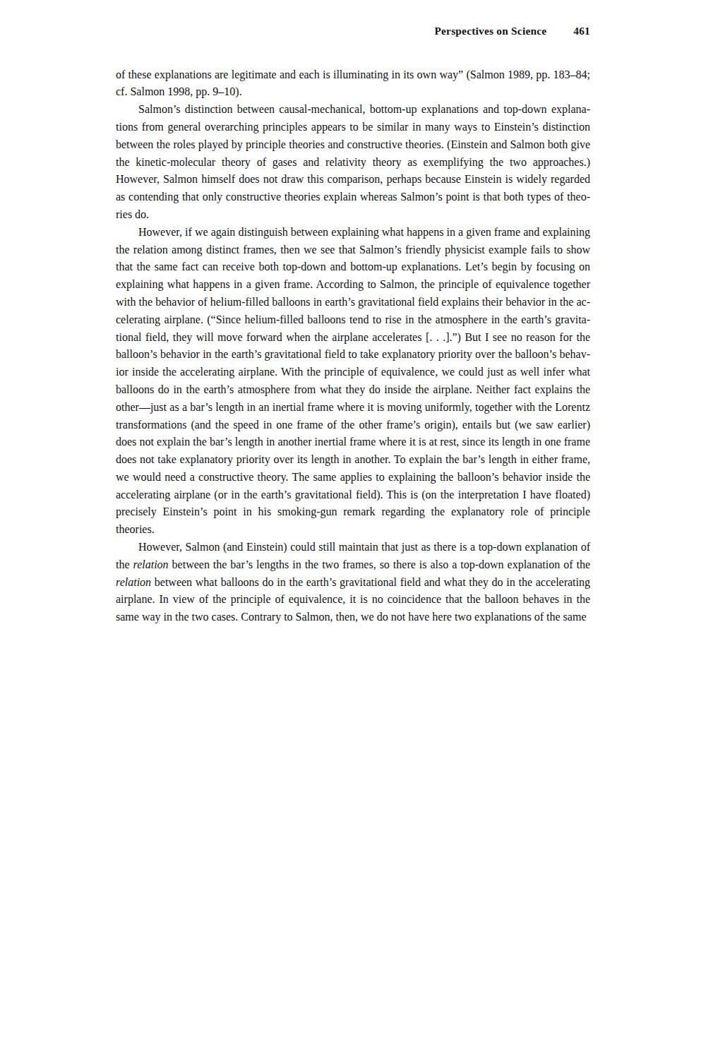Perspectives on Science 461
of these explanations are legitimate and each is illuminating in its own way” (Salmon 1989, pp. 183–84; cf. Salmon 1998, pp. 9–10).
Salmon’s distinction between causal-mechanical, bottom-up explanations and top-down explanations from general overarching principles appears to be similar in many ways to Einstein’s distinction between the roles played by principle theories and constructive theories. (Einstein and Salmon both give the kinetic-molecular theory of gases and relativity theory as exemplifying the two approaches.) However, Salmon himself does not draw this comparison, perhaps because Einstein is widely regarded as contending that only constructive theories explain whereas Salmon’s point is that both types of theories do.
However, if we again distinguish between explaining what happens in a given frame and explaining the relation among distinct frames, then we see that Salmon’s friendly physicist example fails to show that the same fact can receive both top-down and bottom-up explanations. Let’s begin by focusing on explaining what happens in a given frame. According to Salmon, the principle of equivalence together with the behavior of helium-filled balloons in earth’s gravitational field explains their behavior in the accelerating airplane. (“Since helium-filled balloons tend to rise in the atmosphere in the earth’s gravitational field, they will move forward when the airplane accelerates [. . .].”) But I see no reason for the balloon’s behavior in the earth’s gravitational field to take explanatory priority over the balloon’s behavior inside the accelerating airplane. With the principle of equivalence, we could just as well infer what balloons do in the earth’s atmosphere from what they do inside the airplane. Neither fact explains the other—just as a bar’s length in an inertial frame where it is moving uniformly, together with the Lorentz transformations (and the speed in one frame of the other frame’s origin), entails but (we saw earlier) does not explain the bar’s length in another inertial frame where it is at rest, since its length in one frame does not take explanatory priority over its length in another. To explain the bar’s length in either frame, we would need a constructive theory. The same applies to explaining the balloon’s behavior inside the accelerating airplane (or in the earth’s gravitational field). This is (on the interpretation I have floated) precisely Einstein’s point in his smoking-gun remark regarding the explanatory role of principle theories.
However, Salmon (and Einstein) could still maintain that just as there is a top-down explanation of the relation between the bar’s lengths in the two frames, so there is also a top-down explanation of the relation between what balloons do in the earth’s gravitational field and what they do in the accelerating airplane. In view of the principle of equivalence, it is no coincidence that the balloon behaves in the same way in the two cases. Contrary to Salmon, then, we do not have here two explanations of the same